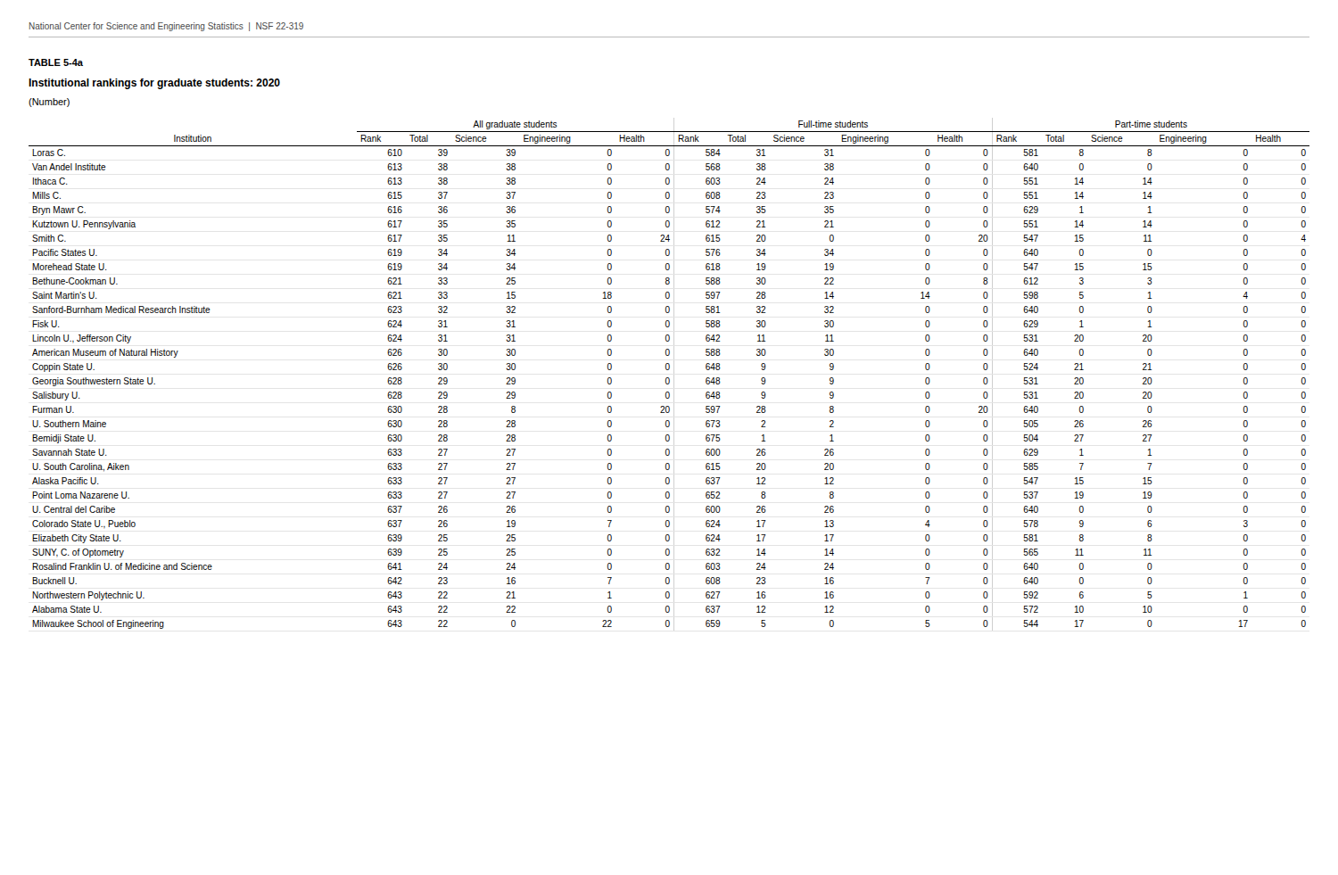National Center for Science and Engineering Statistics | NSF 22-319
TABLE 5-4a
Institutional rankings for graduate students: 2020
(Number)
| Institution | All graduate students | Full-time students | Part-time students |
| --- | --- | --- | --- |
| Rank | Total | Science | Engineering | Health | Rank | Total | Science | Engineering | Health | Rank | Total | Science | Engineering | Health |
| Loras C. | 610 | 39 | 39 | 0 | 0 | 584 | 31 | 31 | 0 | 0 | 581 | 8 | 8 | 0 | 0 |
| Van Andel Institute | 613 | 38 | 38 | 0 | 0 | 568 | 38 | 38 | 0 | 0 | 640 | 0 | 0 | 0 | 0 |
| Ithaca C. | 613 | 38 | 38 | 0 | 0 | 603 | 24 | 24 | 0 | 0 | 551 | 14 | 14 | 0 | 0 |
| Mills C. | 615 | 37 | 37 | 0 | 0 | 608 | 23 | 23 | 0 | 0 | 551 | 14 | 14 | 0 | 0 |
| Bryn Mawr C. | 616 | 36 | 36 | 0 | 0 | 574 | 35 | 35 | 0 | 0 | 629 | 1 | 1 | 0 | 0 |
| Kutztown U. Pennsylvania | 617 | 35 | 35 | 0 | 0 | 612 | 21 | 21 | 0 | 0 | 551 | 14 | 14 | 0 | 0 |
| Smith C. | 617 | 35 | 11 | 0 | 24 | 615 | 20 | 0 | 0 | 20 | 547 | 15 | 11 | 0 | 4 |
| Pacific States U. | 619 | 34 | 34 | 0 | 0 | 576 | 34 | 34 | 0 | 0 | 640 | 0 | 0 | 0 | 0 |
| Morehead State U. | 619 | 34 | 34 | 0 | 0 | 618 | 19 | 19 | 0 | 0 | 547 | 15 | 15 | 0 | 0 |
| Bethune-Cookman U. | 621 | 33 | 25 | 0 | 8 | 588 | 30 | 22 | 0 | 8 | 612 | 3 | 3 | 0 | 0 |
| Saint Martin's U. | 621 | 33 | 15 | 18 | 0 | 597 | 28 | 14 | 14 | 0 | 598 | 5 | 1 | 4 | 0 |
| Sanford-Burnham Medical Research Institute | 623 | 32 | 32 | 0 | 0 | 581 | 32 | 32 | 0 | 0 | 640 | 0 | 0 | 0 | 0 |
| Fisk U. | 624 | 31 | 31 | 0 | 0 | 588 | 30 | 30 | 0 | 0 | 629 | 1 | 1 | 0 | 0 |
| Lincoln U., Jefferson City | 624 | 31 | 31 | 0 | 0 | 642 | 11 | 11 | 0 | 0 | 531 | 20 | 20 | 0 | 0 |
| American Museum of Natural History | 626 | 30 | 30 | 0 | 0 | 588 | 30 | 30 | 0 | 0 | 640 | 0 | 0 | 0 | 0 |
| Coppin State U. | 626 | 30 | 30 | 0 | 0 | 648 | 9 | 9 | 0 | 0 | 524 | 21 | 21 | 0 | 0 |
| Georgia Southwestern State U. | 628 | 29 | 29 | 0 | 0 | 648 | 9 | 9 | 0 | 0 | 531 | 20 | 20 | 0 | 0 |
| Salisbury U. | 628 | 29 | 29 | 0 | 0 | 648 | 9 | 9 | 0 | 0 | 531 | 20 | 20 | 0 | 0 |
| Furman U. | 630 | 28 | 8 | 0 | 20 | 597 | 28 | 8 | 0 | 20 | 640 | 0 | 0 | 0 | 0 |
| U. Southern Maine | 630 | 28 | 28 | 0 | 0 | 673 | 2 | 2 | 0 | 0 | 505 | 26 | 26 | 0 | 0 |
| Bemidji State U. | 630 | 28 | 28 | 0 | 0 | 675 | 1 | 1 | 0 | 0 | 504 | 27 | 27 | 0 | 0 |
| Savannah State U. | 633 | 27 | 27 | 0 | 0 | 600 | 26 | 26 | 0 | 0 | 629 | 1 | 1 | 0 | 0 |
| U. South Carolina, Aiken | 633 | 27 | 27 | 0 | 0 | 615 | 20 | 20 | 0 | 0 | 585 | 7 | 7 | 0 | 0 |
| Alaska Pacific U. | 633 | 27 | 27 | 0 | 0 | 637 | 12 | 12 | 0 | 0 | 547 | 15 | 15 | 0 | 0 |
| Point Loma Nazarene U. | 633 | 27 | 27 | 0 | 0 | 652 | 8 | 8 | 0 | 0 | 537 | 19 | 19 | 0 | 0 |
| U. Central del Caribe | 637 | 26 | 26 | 0 | 0 | 600 | 26 | 26 | 0 | 0 | 640 | 0 | 0 | 0 | 0 |
| Colorado State U., Pueblo | 637 | 26 | 19 | 7 | 0 | 624 | 17 | 13 | 4 | 0 | 578 | 9 | 6 | 3 | 0 |
| Elizabeth City State U. | 639 | 25 | 25 | 0 | 0 | 624 | 17 | 17 | 0 | 0 | 581 | 8 | 8 | 0 | 0 |
| SUNY, C. of Optometry | 639 | 25 | 25 | 0 | 0 | 632 | 14 | 14 | 0 | 0 | 565 | 11 | 11 | 0 | 0 |
| Rosalind Franklin U. of Medicine and Science | 641 | 24 | 24 | 0 | 0 | 603 | 24 | 24 | 0 | 0 | 640 | 0 | 0 | 0 | 0 |
| Bucknell U. | 642 | 23 | 16 | 7 | 0 | 608 | 23 | 16 | 7 | 0 | 640 | 0 | 0 | 0 | 0 |
| Northwestern Polytechnic U. | 643 | 22 | 21 | 1 | 0 | 627 | 16 | 16 | 0 | 0 | 592 | 6 | 5 | 1 | 0 |
| Alabama State U. | 643 | 22 | 22 | 0 | 0 | 637 | 12 | 12 | 0 | 0 | 572 | 10 | 10 | 0 | 0 |
| Milwaukee School of Engineering | 643 | 22 | 0 | 22 | 0 | 659 | 5 | 0 | 5 | 0 | 544 | 17 | 0 | 17 | 0 |